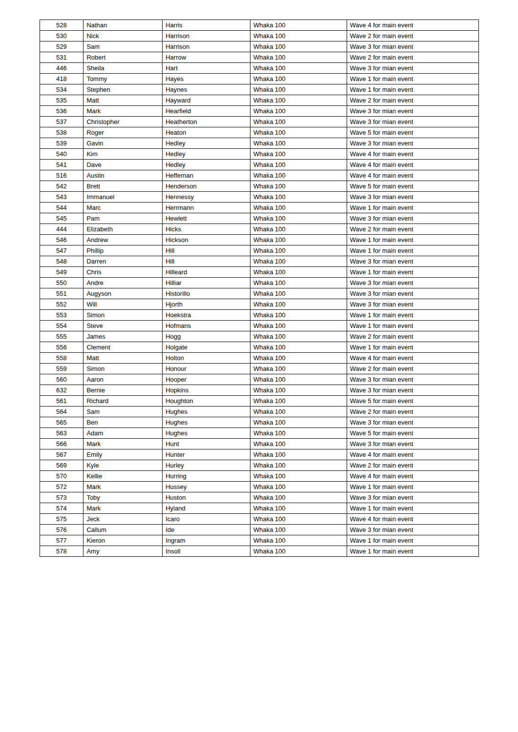| 528 | Nathan | Harris | Whaka 100 | Wave 4 for main event |
| 530 | Nick | Harrison | Whaka 100 | Wave 2 for main event |
| 529 | Sam | Harrison | Whaka 100 | Wave 3 for mian event |
| 531 | Robert | Harrow | Whaka 100 | Wave 2 for main event |
| 446 | Sheila | Hart | Whaka 100 | Wave 3 for mian event |
| 418 | Tommy | Hayes | Whaka 100 | Wave 1 for main event |
| 534 | Stephen | Haynes | Whaka 100 | Wave 1 for main event |
| 535 | Matt | Hayward | Whaka 100 | Wave 2 for main event |
| 536 | Mark | Hearfield | Whaka 100 | Wave 3 for mian event |
| 537 | Christopher | Heatherton | Whaka 100 | Wave 3 for mian event |
| 538 | Roger | Heaton | Whaka 100 | Wave 5 for main event |
| 539 | Gavin | Hedley | Whaka 100 | Wave 3 for mian event |
| 540 | Kim | Hedley | Whaka 100 | Wave 4 for main event |
| 541 | Dave | Hedley | Whaka 100 | Wave 4 for main event |
| 516 | Austin | Heffernan | Whaka 100 | Wave 4 for main event |
| 542 | Brett | Henderson | Whaka 100 | Wave 5 for main event |
| 543 | Immanuel | Hennessy | Whaka 100 | Wave 3 for mian event |
| 544 | Marc | Herrmann | Whaka 100 | Wave 1 for main event |
| 545 | Pam | Hewlett | Whaka 100 | Wave 3 for mian event |
| 444 | Elizabeth | Hicks | Whaka 100 | Wave 2 for main event |
| 546 | Andrew | Hickson | Whaka 100 | Wave 1 for main event |
| 547 | Phillip | Hill | Whaka 100 | Wave 1 for main event |
| 548 | Darren | Hill | Whaka 100 | Wave 3 for mian event |
| 549 | Chris | Hilleard | Whaka 100 | Wave 1 for main event |
| 550 | Andre | Hilliar | Whaka 100 | Wave 3 for mian event |
| 551 | Augyson | Historillo | Whaka 100 | Wave 3 for mian event |
| 552 | Will | Hjorth | Whaka 100 | Wave 3 for mian event |
| 553 | Simon | Hoekstra | Whaka 100 | Wave 1 for main event |
| 554 | Steve | Hofmans | Whaka 100 | Wave 1 for main event |
| 555 | James | Hogg | Whaka 100 | Wave 2 for main event |
| 556 | Clement | Holgate | Whaka 100 | Wave 1 for main event |
| 558 | Matt | Holton | Whaka 100 | Wave 4 for main event |
| 559 | Simon | Honour | Whaka 100 | Wave 2 for main event |
| 560 | Aaron | Hooper | Whaka 100 | Wave 3 for mian event |
| 632 | Bernie | Hopkins | Whaka 100 | Wave 3 for mian event |
| 561 | Richard | Houghton | Whaka 100 | Wave 5 for main event |
| 564 | Sam | Hughes | Whaka 100 | Wave 2 for main event |
| 565 | Ben | Hughes | Whaka 100 | Wave 3 for mian event |
| 563 | Adam | Hughes | Whaka 100 | Wave 5 for main event |
| 566 | Mark | Hunt | Whaka 100 | Wave 3 for mian event |
| 567 | Emily | Hunter | Whaka 100 | Wave 4 for main event |
| 569 | Kyle | Hurley | Whaka 100 | Wave 2 for main event |
| 570 | Kellie | Hurring | Whaka 100 | Wave 4 for main event |
| 572 | Mark | Hussey | Whaka 100 | Wave 1 for main event |
| 573 | Toby | Huston | Whaka 100 | Wave 3 for mian event |
| 574 | Mark | Hyland | Whaka 100 | Wave 1 for main event |
| 575 | Jeck | Icaro | Whaka 100 | Wave 4 for main event |
| 576 | Callum | Ide | Whaka 100 | Wave 3 for mian event |
| 577 | Kieron | Ingram | Whaka 100 | Wave 1 for main event |
| 578 | Amy | Insoll | Whaka 100 | Wave 1 for main event |